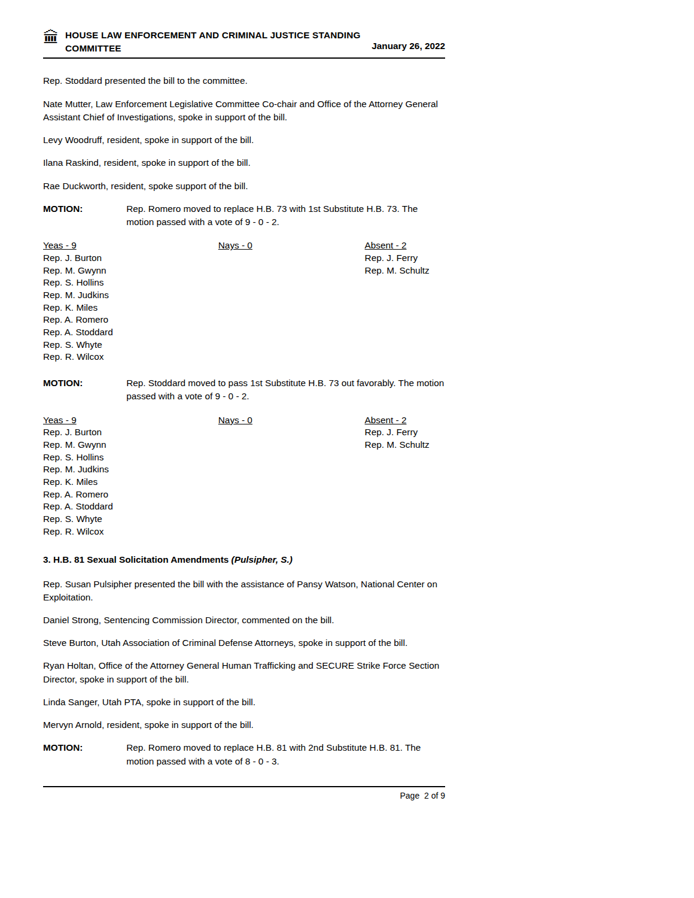🏛
House Law Enforcement and Criminal Justice Standing
Committee
January 26, 2022
Rep. Stoddard presented the bill to the committee.
Nate Mutter, Law Enforcement Legislative Committee Co-chair and Office of the Attorney General Assistant Chief of Investigations, spoke in support of the bill.
Levy Woodruff, resident, spoke in support of the bill.
Ilana Raskind, resident, spoke in support of the bill.
Rae Duckworth, resident, spoke support of the bill.
MOTION:
Rep. Romero moved to replace H.B. 73 with 1st Substitute H.B. 73. The motion passed with a vote of 9 - 0 - 2.
Yeas - 9
Rep. J. Burton
Rep. M. Gwynn
Rep. S. Hollins
Rep. M. Judkins
Rep. K. Miles
Rep. A. Romero
Rep. A. Stoddard
Rep. S. Whyte
Rep. R. Wilcox
Nays - 0
Absent - 2
Rep. J. Ferry
Rep. M. Schultz
MOTION:
Rep. Stoddard moved to pass 1st Substitute H.B. 73 out favorably. The motion passed with a vote of 9 - 0 - 2.
Yeas - 9
Rep. J. Burton
Rep. M. Gwynn
Rep. S. Hollins
Rep. M. Judkins
Rep. K. Miles
Rep. A. Romero
Rep. A. Stoddard
Rep. S. Whyte
Rep. R. Wilcox
Nays - 0
Absent - 2
Rep. J. Ferry
Rep. M. Schultz
3. H.B. 81 Sexual Solicitation Amendments (Pulsipher, S.)
Rep. Susan Pulsipher presented the bill with the assistance of Pansy Watson, National Center on Exploitation.
Daniel Strong, Sentencing Commission Director, commented on the bill.
Steve Burton, Utah Association of Criminal Defense Attorneys, spoke in support of the bill.
Ryan Holtan, Office of the Attorney General Human Trafficking and SECURE Strike Force Section Director, spoke in support of the bill.
Linda Sanger, Utah PTA, spoke in support of the bill.
Mervyn Arnold, resident, spoke in support of the bill.
MOTION:
Rep. Romero moved to replace H.B. 81 with 2nd Substitute H.B. 81. The motion passed with a vote of 8 - 0 - 3.
Page 2 of 9